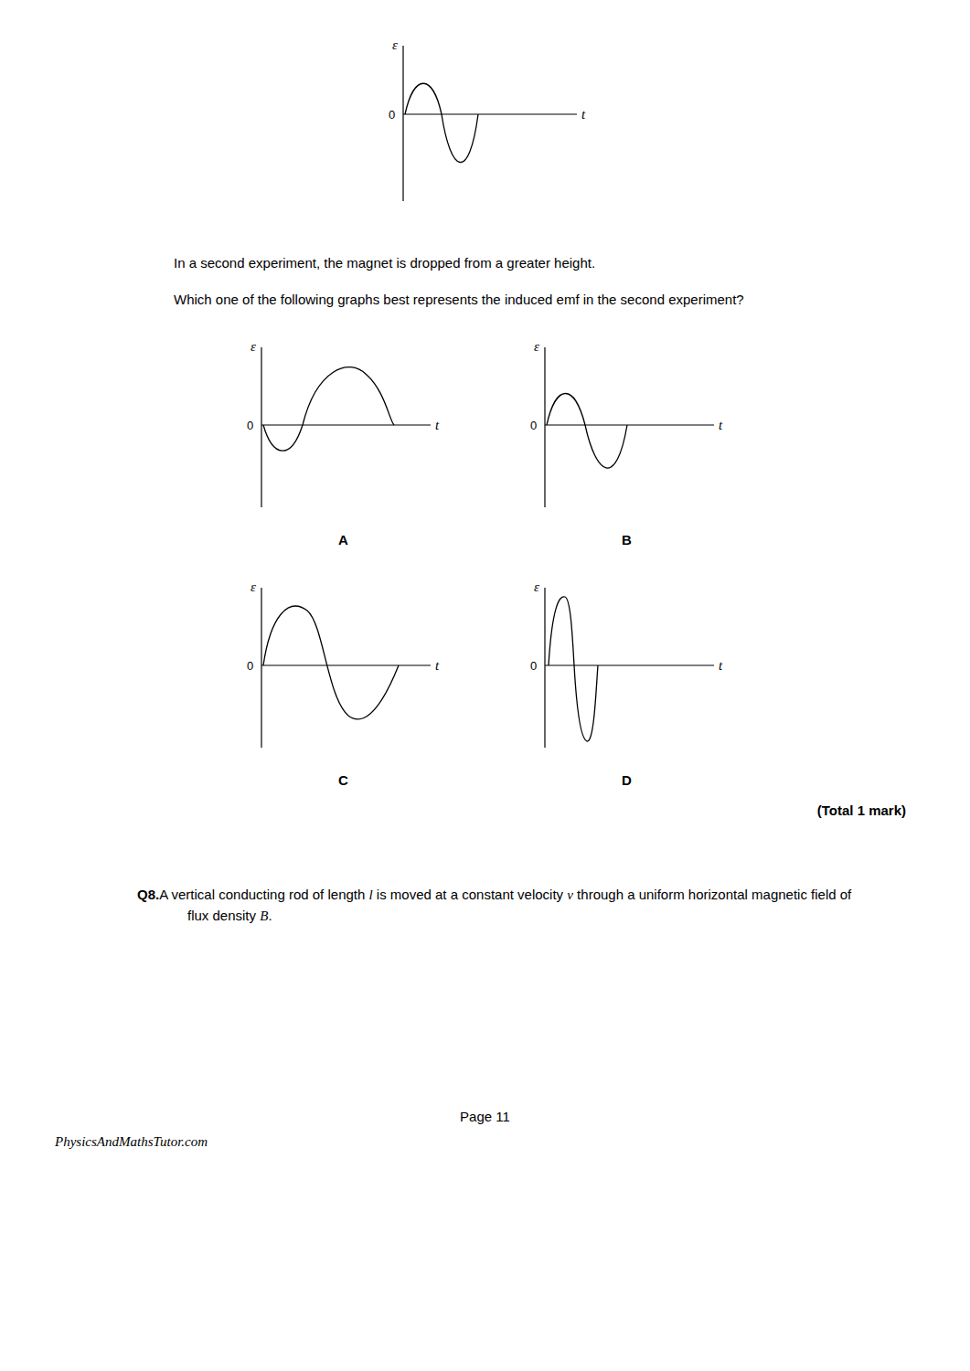ε 0 t
In a second experiment, the magnet is dropped from a greater height.
Which one of the following graphs best represents the induced emf in the second experiment?
ε 0 t
A
ε 0 t
B
ε 0 t
C
ε 0 t
D
(Total 1 mark)
Q8. A vertical conducting rod of length l is moved at a constant velocity v through a uniform horizontal magnetic field of flux density B.
Page 11
PhysicsAndMathsTutor.com